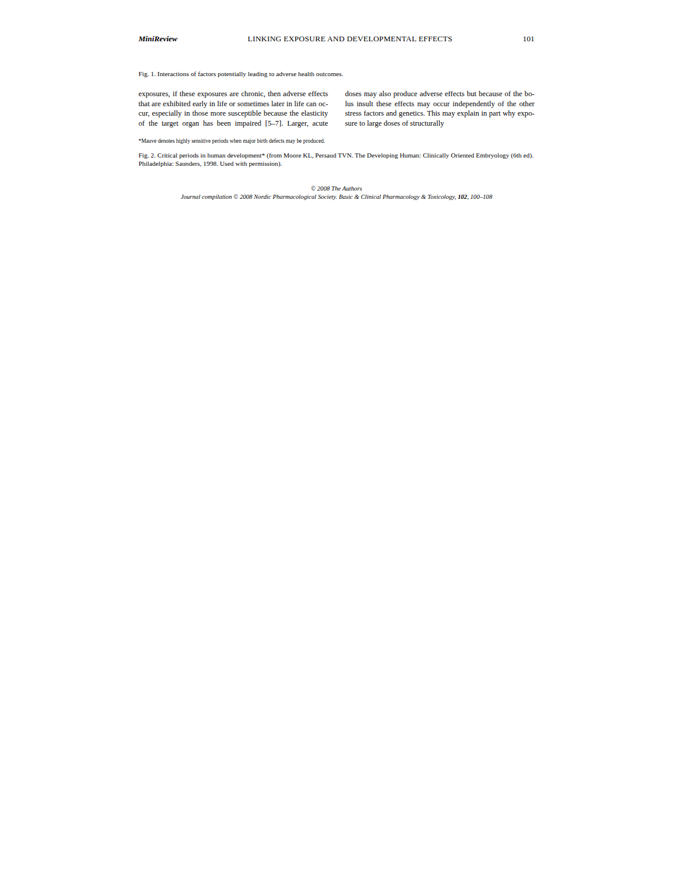MiniReview
LINKING EXPOSURE AND DEVELOPMENTAL EFFECTS
101
Fig. 1. Interactions of factors potentially leading to adverse health outcomes.
exposures, if these exposures are chronic, then adverse effects that are exhibited early in life or sometimes later in life can occur, especially in those more susceptible because the elasticity of the target organ has been impaired [5–7]. Larger, acute doses may also produce adverse effects but because of the bolus insult these effects may occur independently of the other stress factors and genetics. This may explain in part why exposure to large doses of structurally
*Mauve denotes highly sensitive periods when major birth defects may be produced.
Fig. 2. Critical periods in human development* (from Moore KL, Persaud TVN. The Developing Human: Clinically Oriented Embryology (6th ed). Philadelphia: Saunders, 1998. Used with permission).
© 2008 The Authors
Journal compilation © 2008 Nordic Pharmacological Society. Basic & Clinical Pharmacology & Toxicology, 102, 100–108